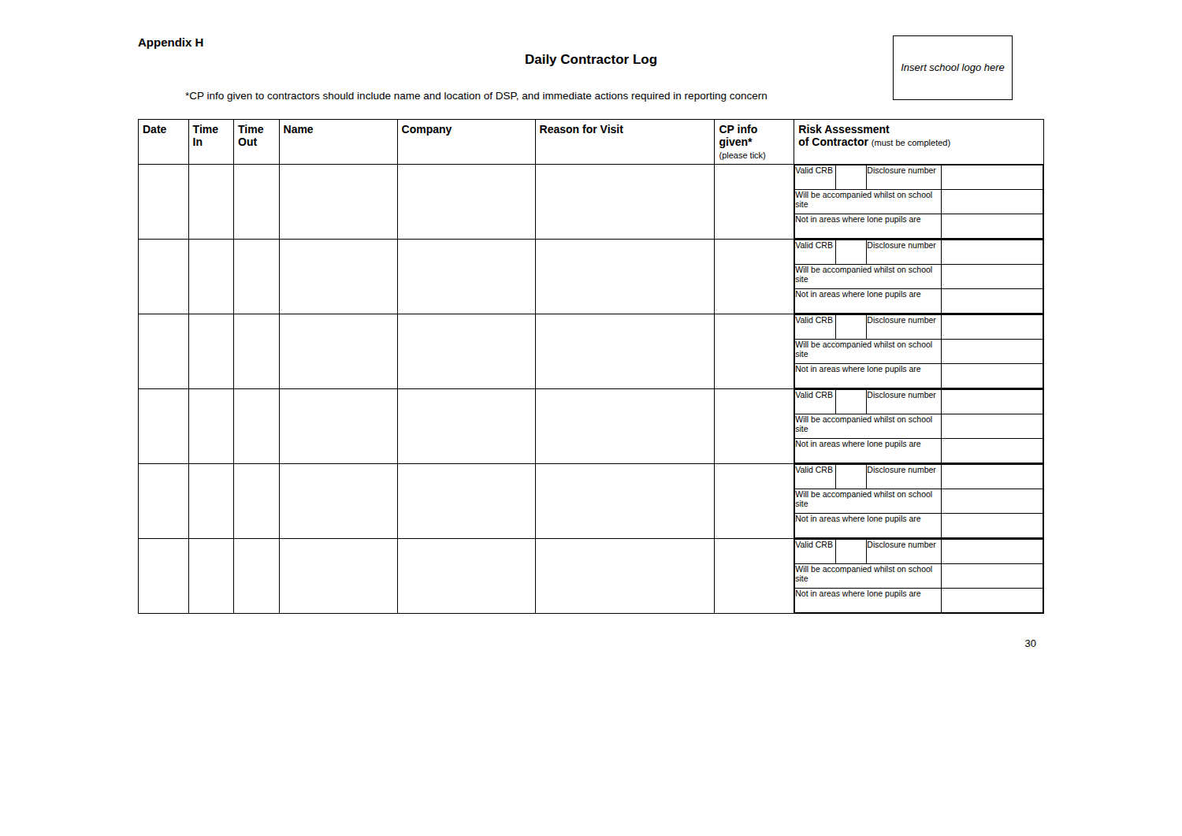Insert school logo here
Appendix H
Daily Contractor Log
*CP info given to contractors should include name and location of DSP, and immediate actions required in reporting concern
| Date | Time In | Time Out | Name | Company | Reason for Visit | CP info given* (please tick) | Risk Assessment of Contractor (must be completed) |
| --- | --- | --- | --- | --- | --- | --- | --- |
| | | | | | | | / Valid CRB / / Disclosure number / / / Will be accompanied whilst on school site / / / Not in areas where lone pupils are / / |
| | | | | | | | / Valid CRB / / Disclosure number / / / Will be accompanied whilst on school site / / / Not in areas where lone pupils are / / |
| | | | | | | | / Valid CRB / / Disclosure number / / / Will be accompanied whilst on school site / / / Not in areas where lone pupils are / / |
| | | | | | | | / Valid CRB / / Disclosure number / / / Will be accompanied whilst on school site / / / Not in areas where lone pupils are / / |
| | | | | | | | / Valid CRB / / Disclosure number / / / Will be accompanied whilst on school site / / / Not in areas where lone pupils are / / |
| | | | | | | | / Valid CRB / / Disclosure number / / / Will be accompanied whilst on school site / / / Not in areas where lone pupils are / / |
30